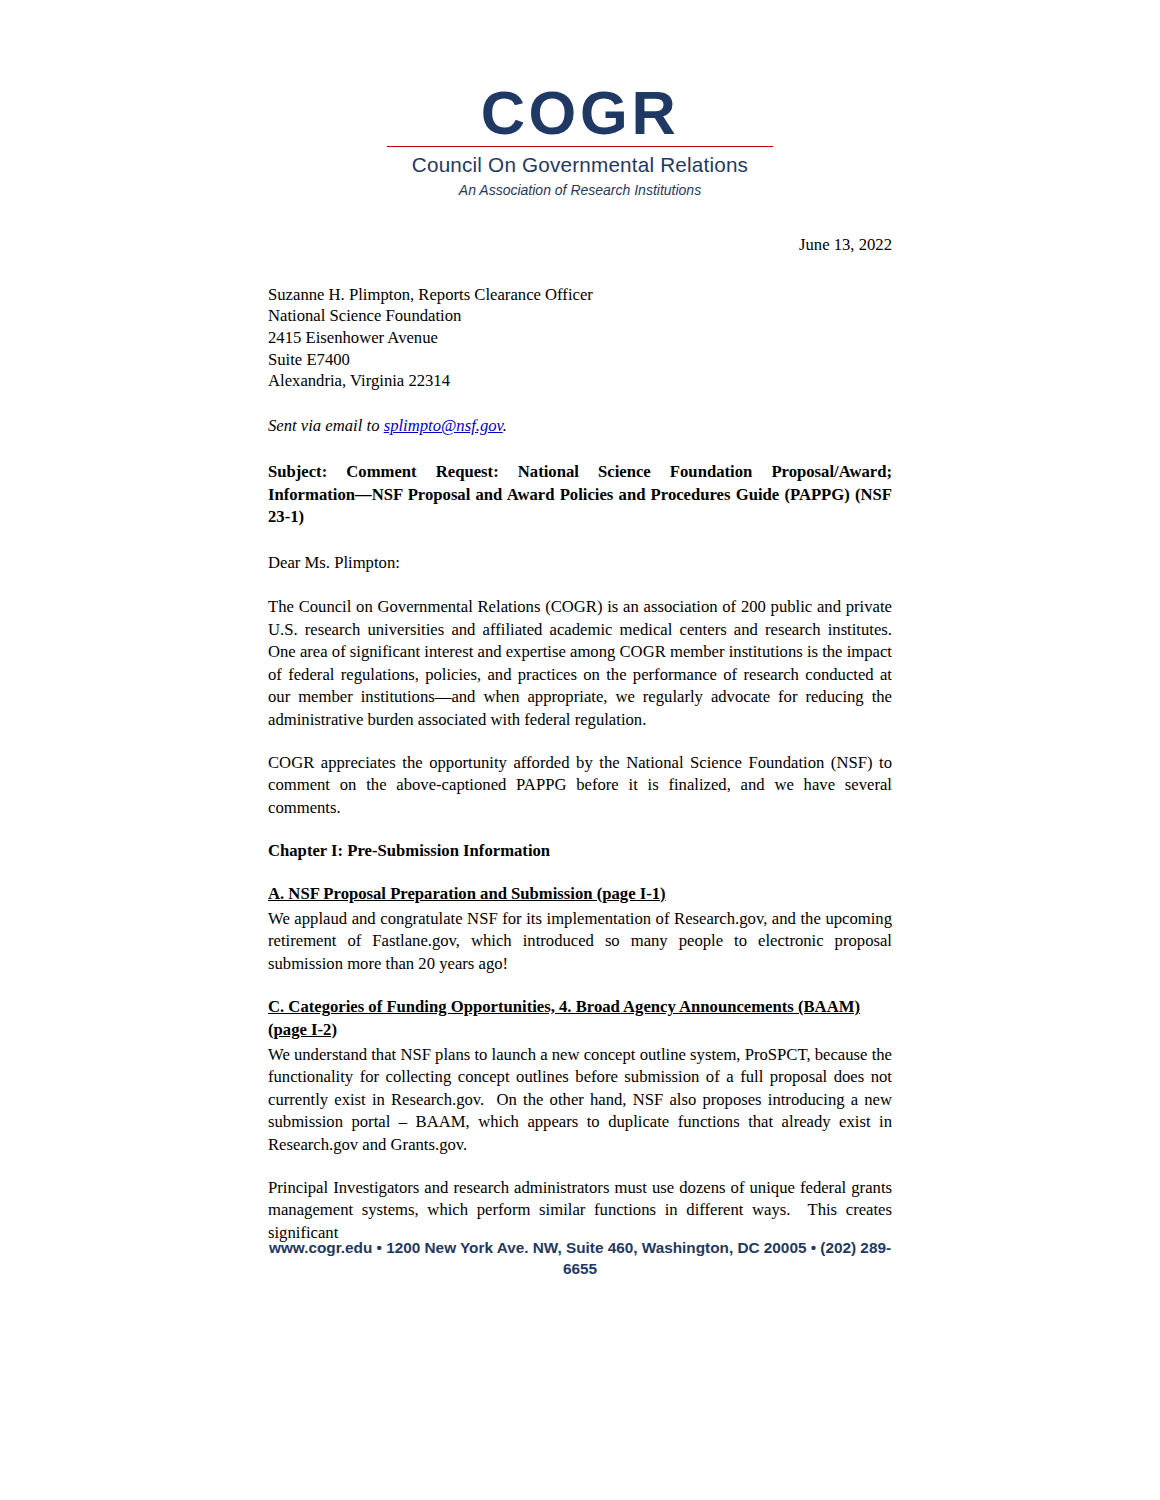COGR
Council On Governmental Relations
An Association of Research Institutions
June 13, 2022
Suzanne H. Plimpton, Reports Clearance Officer
National Science Foundation
2415 Eisenhower Avenue
Suite E7400
Alexandria, Virginia 22314
Sent via email to splimpto@nsf.gov.
Subject: Comment Request: National Science Foundation Proposal/Award; Information—NSF Proposal and Award Policies and Procedures Guide (PAPPG) (NSF 23-1)
Dear Ms. Plimpton:
The Council on Governmental Relations (COGR) is an association of 200 public and private U.S. research universities and affiliated academic medical centers and research institutes. One area of significant interest and expertise among COGR member institutions is the impact of federal regulations, policies, and practices on the performance of research conducted at our member institutions—and when appropriate, we regularly advocate for reducing the administrative burden associated with federal regulation.
COGR appreciates the opportunity afforded by the National Science Foundation (NSF) to comment on the above-captioned PAPPG before it is finalized, and we have several comments.
Chapter I: Pre-Submission Information
A. NSF Proposal Preparation and Submission (page I-1)
We applaud and congratulate NSF for its implementation of Research.gov, and the upcoming retirement of Fastlane.gov, which introduced so many people to electronic proposal submission more than 20 years ago!
C. Categories of Funding Opportunities, 4. Broad Agency Announcements (BAAM) (page I-2)
We understand that NSF plans to launch a new concept outline system, ProSPCT, because the functionality for collecting concept outlines before submission of a full proposal does not currently exist in Research.gov. On the other hand, NSF also proposes introducing a new submission portal – BAAM, which appears to duplicate functions that already exist in Research.gov and Grants.gov.
Principal Investigators and research administrators must use dozens of unique federal grants management systems, which perform similar functions in different ways. This creates significant
www.cogr.edu • 1200 New York Ave. NW, Suite 460, Washington, DC 20005 • (202) 289-6655